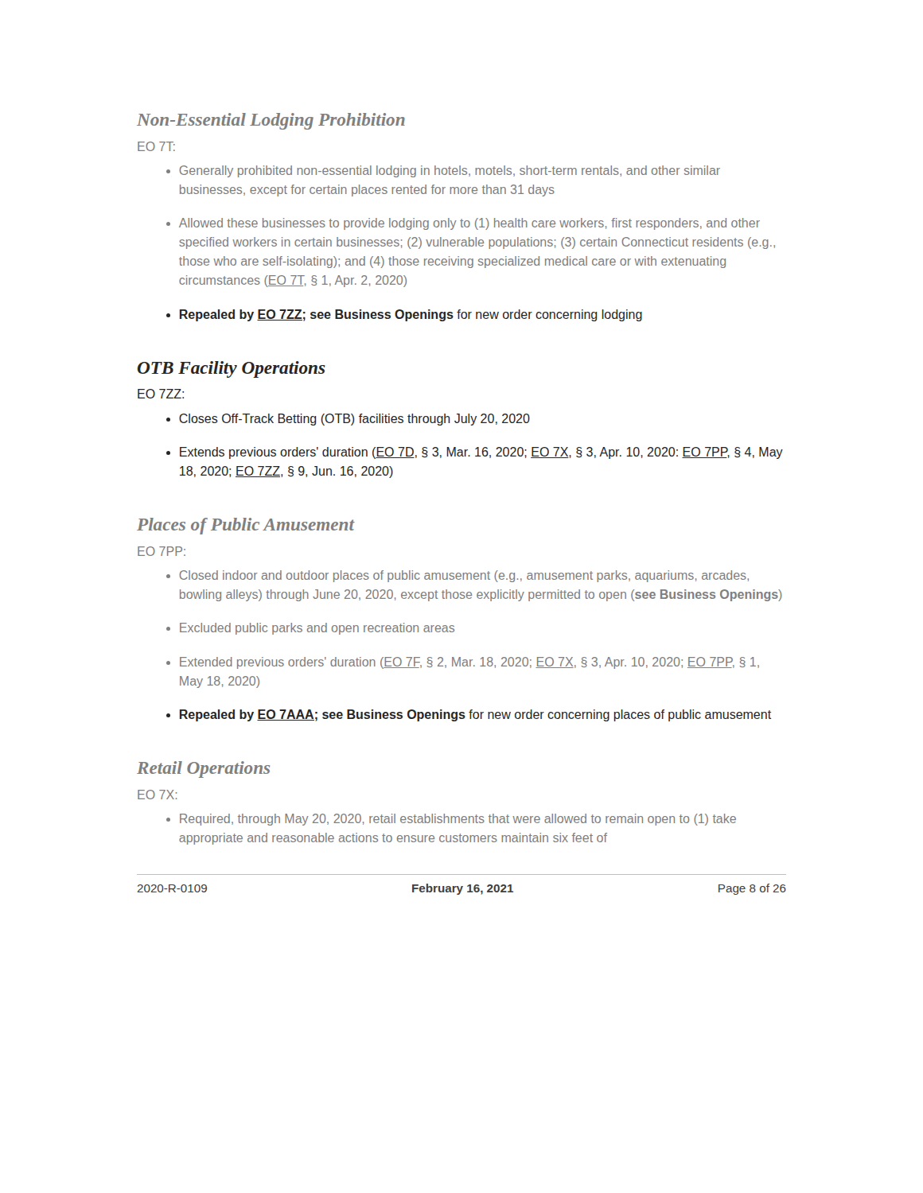Non-Essential Lodging Prohibition
EO 7T:
Generally prohibited non-essential lodging in hotels, motels, short-term rentals, and other similar businesses, except for certain places rented for more than 31 days
Allowed these businesses to provide lodging only to (1) health care workers, first responders, and other specified workers in certain businesses; (2) vulnerable populations; (3) certain Connecticut residents (e.g., those who are self-isolating); and (4) those receiving specialized medical care or with extenuating circumstances (EO 7T, § 1, Apr. 2, 2020)
Repealed by EO 7ZZ; see Business Openings for new order concerning lodging
OTB Facility Operations
EO 7ZZ:
Closes Off-Track Betting (OTB) facilities through July 20, 2020
Extends previous orders' duration (EO 7D, § 3, Mar. 16, 2020; EO 7X, § 3, Apr. 10, 2020: EO 7PP, § 4, May 18, 2020; EO 7ZZ, § 9, Jun. 16, 2020)
Places of Public Amusement
EO 7PP:
Closed indoor and outdoor places of public amusement (e.g., amusement parks, aquariums, arcades, bowling alleys) through June 20, 2020, except those explicitly permitted to open (see Business Openings)
Excluded public parks and open recreation areas
Extended previous orders' duration (EO 7F, § 2, Mar. 18, 2020; EO 7X, § 3, Apr. 10, 2020; EO 7PP, § 1, May 18, 2020)
Repealed by EO 7AAA; see Business Openings for new order concerning places of public amusement
Retail Operations
EO 7X:
Required, through May 20, 2020, retail establishments that were allowed to remain open to (1) take appropriate and reasonable actions to ensure customers maintain six feet of
2020-R-0109 February 16, 2021 Page 8 of 26